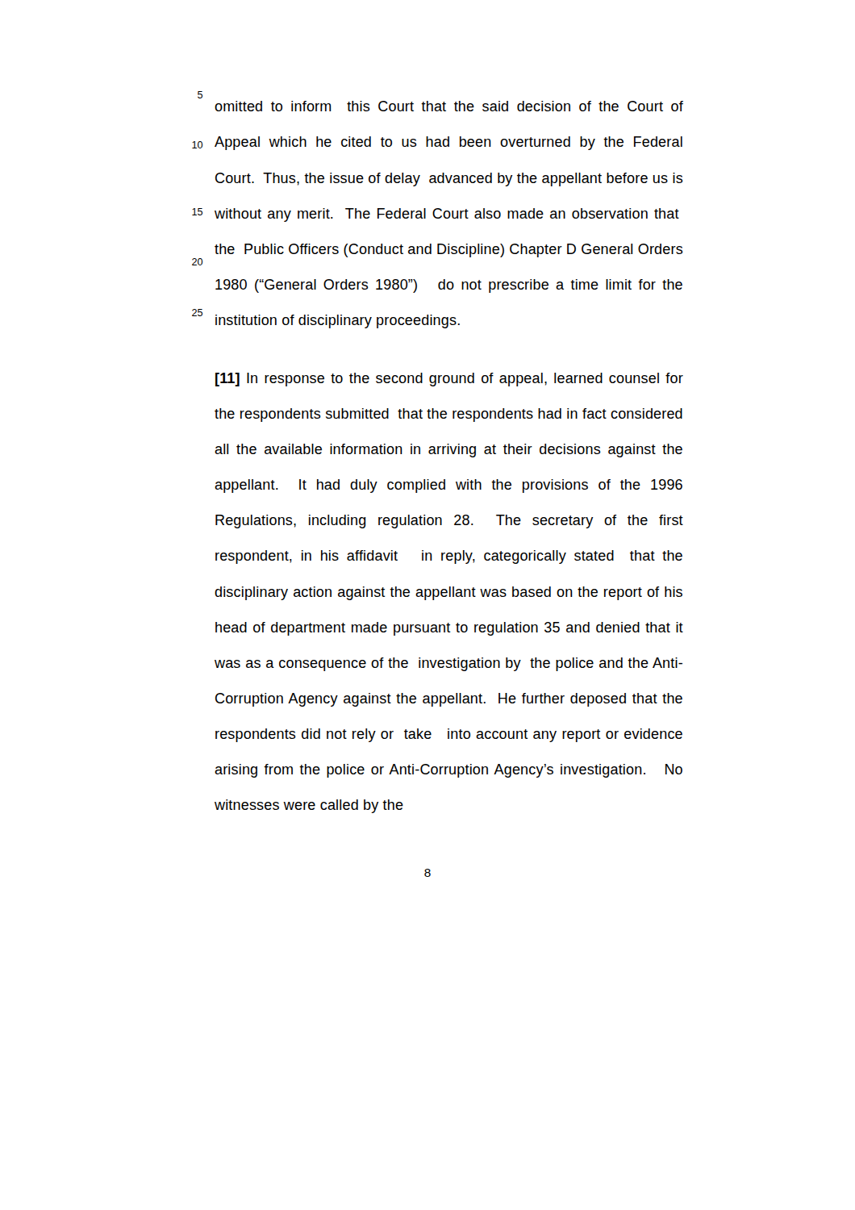5 10 15 20 25
omitted to inform this Court that the said decision of the Court of Appeal which he cited to us had been overturned by the Federal Court. Thus, the issue of delay advanced by the appellant before us is without any merit. The Federal Court also made an observation that the Public Officers (Conduct and Discipline) Chapter D General Orders 1980 (“General Orders 1980”) do not prescribe a time limit for the institution of disciplinary proceedings.
[11] In response to the second ground of appeal, learned counsel for the respondents submitted that the respondents had in fact considered all the available information in arriving at their decisions against the appellant. It had duly complied with the provisions of the 1996 Regulations, including regulation 28. The secretary of the first respondent, in his affidavit in reply, categorically stated that the disciplinary action against the appellant was based on the report of his head of department made pursuant to regulation 35 and denied that it was as a consequence of the investigation by the police and the Anti-Corruption Agency against the appellant. He further deposed that the respondents did not rely or take into account any report or evidence arising from the police or Anti-Corruption Agency’s investigation. No witnesses were called by the
8